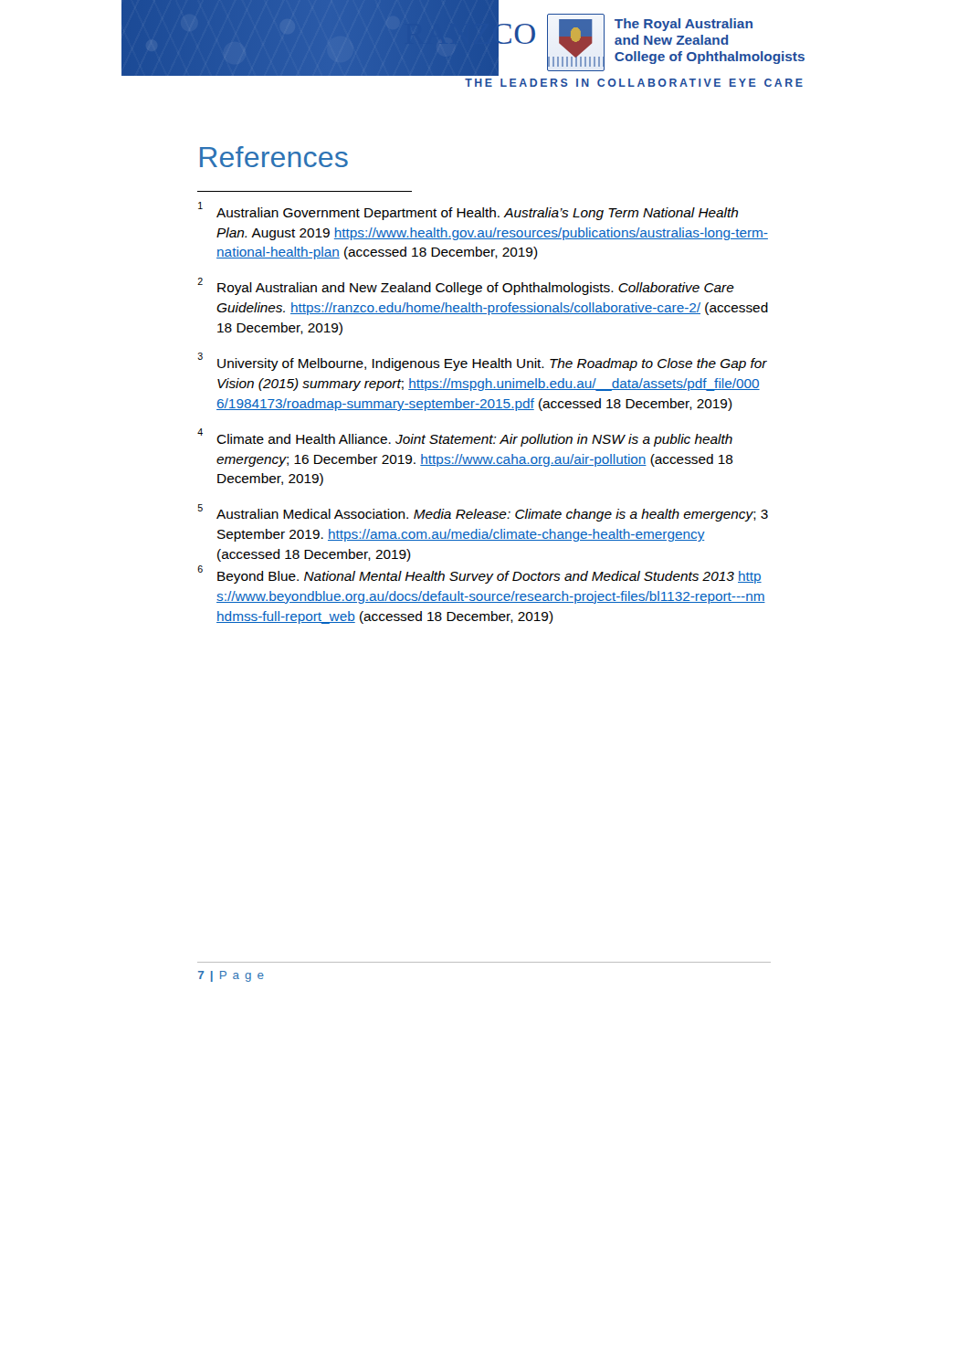RANZCO
The Royal Australian
and New Zealand
College of Ophthalmologists
THE LEADERS IN COLLABORATIVE EYE CARE
References
Australian Government Department of Health. Australia’s Long Term National Health Plan. August 2019 https://www.health.gov.au/resources/publications/australias-long-term-national-health-plan (accessed 18 December, 2019)
Royal Australian and New Zealand College of Ophthalmologists. Collaborative Care Guidelines. https://ranzco.edu/home/health-professionals/collaborative-care-2/ (accessed 18 December, 2019)
University of Melbourne, Indigenous Eye Health Unit. The Roadmap to Close the Gap for Vision (2015) summary report; https://mspgh.unimelb.edu.au/__data/assets/pdf_file/0006/1984173/roadmap-summary-september-2015.pdf (accessed 18 December, 2019)
Climate and Health Alliance. Joint Statement: Air pollution in NSW is a public health emergency; 16 December 2019. https://www.caha.org.au/air-pollution (accessed 18 December, 2019)
Australian Medical Association. Media Release: Climate change is a health emergency; 3 September 2019. https://ama.com.au/media/climate-change-health-emergency (accessed 18 December, 2019)
Beyond Blue. National Mental Health Survey of Doctors and Medical Students 2013 https://www.beyondblue.org.au/docs/default-source/research-project-files/bl1132-report---nmhdmss-full-report_web (accessed 18 December, 2019)
7 | P a g e